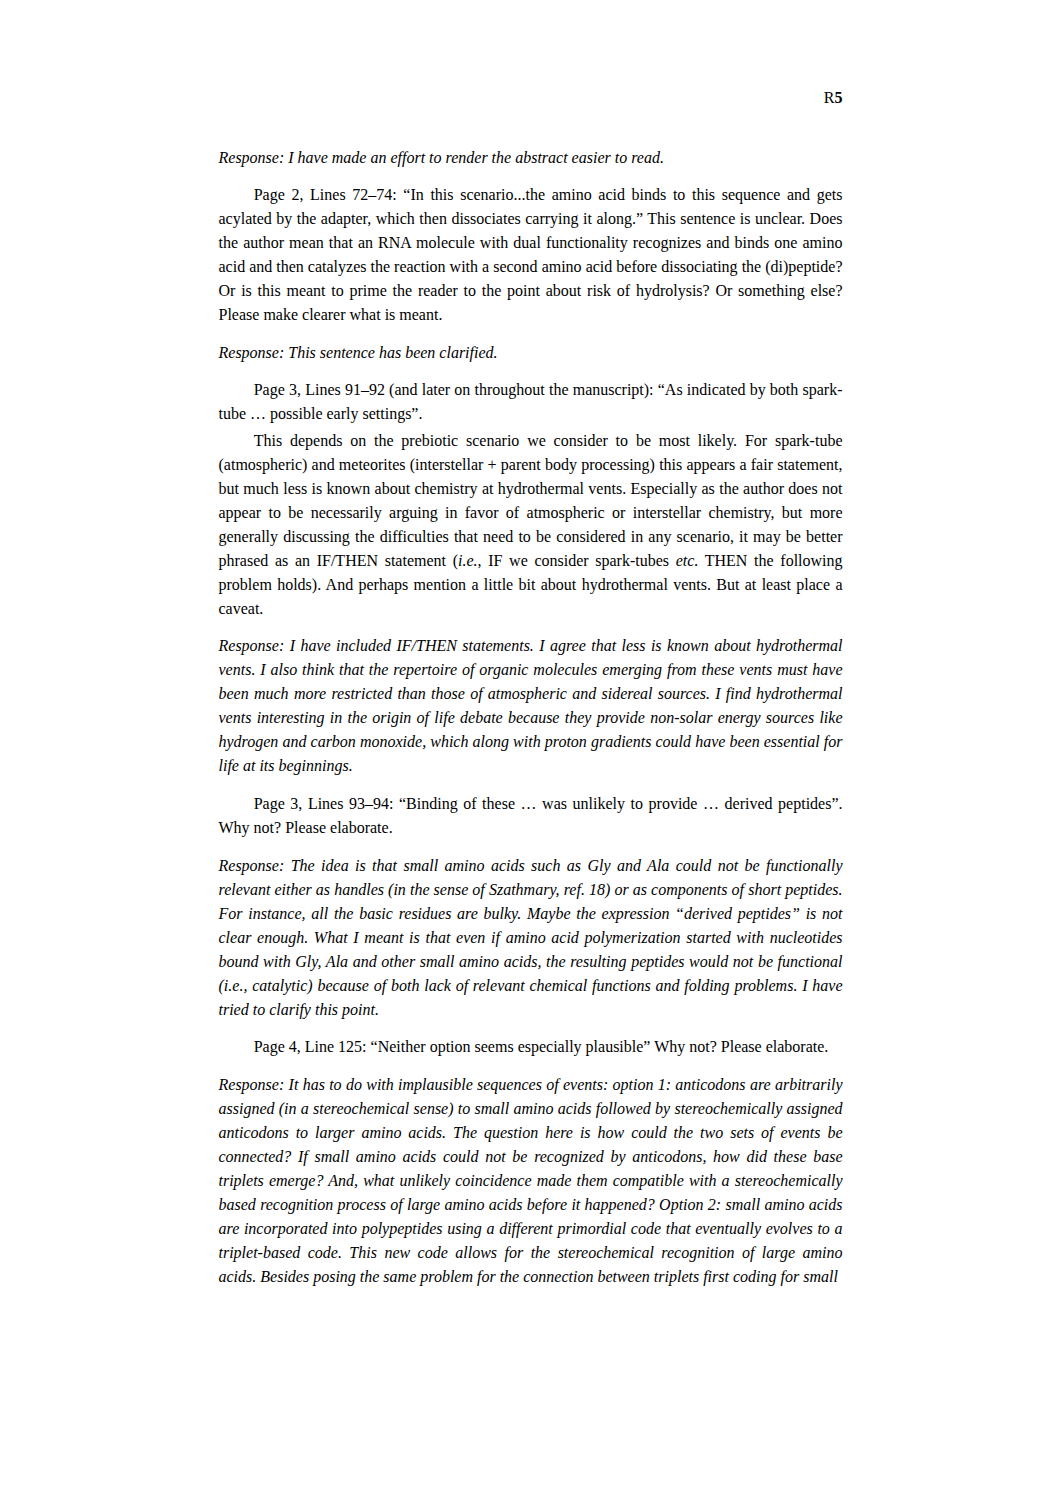R5
Response: I have made an effort to render the abstract easier to read.
Page 2, Lines 72–74: “In this scenario...the amino acid binds to this sequence and gets acylated by the adapter, which then dissociates carrying it along.” This sentence is unclear. Does the author mean that an RNA molecule with dual functionality recognizes and binds one amino acid and then catalyzes the reaction with a second amino acid before dissociating the (di)peptide? Or is this meant to prime the reader to the point about risk of hydrolysis? Or something else? Please make clearer what is meant.
Response: This sentence has been clarified.
Page 3, Lines 91–92 (and later on throughout the manuscript): “As indicated by both spark-tube … possible early settings”.
This depends on the prebiotic scenario we consider to be most likely. For spark-tube (atmospheric) and meteorites (interstellar + parent body processing) this appears a fair statement, but much less is known about chemistry at hydrothermal vents. Especially as the author does not appear to be necessarily arguing in favor of atmospheric or interstellar chemistry, but more generally discussing the difficulties that need to be considered in any scenario, it may be better phrased as an IF/THEN statement (i.e., IF we consider spark-tubes etc. THEN the following problem holds). And perhaps mention a little bit about hydrothermal vents. But at least place a caveat.
Response: I have included IF/THEN statements. I agree that less is known about hydrothermal vents. I also think that the repertoire of organic molecules emerging from these vents must have been much more restricted than those of atmospheric and sidereal sources. I find hydrothermal vents interesting in the origin of life debate because they provide non-solar energy sources like hydrogen and carbon monoxide, which along with proton gradients could have been essential for life at its beginnings.
Page 3, Lines 93–94: “Binding of these … was unlikely to provide … derived peptides”. Why not? Please elaborate.
Response: The idea is that small amino acids such as Gly and Ala could not be functionally relevant either as handles (in the sense of Szathmary, ref. 18) or as components of short peptides. For instance, all the basic residues are bulky. Maybe the expression “derived peptides” is not clear enough. What I meant is that even if amino acid polymerization started with nucleotides bound with Gly, Ala and other small amino acids, the resulting peptides would not be functional (i.e., catalytic) because of both lack of relevant chemical functions and folding problems. I have tried to clarify this point.
Page 4, Line 125: “Neither option seems especially plausible” Why not? Please elaborate.
Response: It has to do with implausible sequences of events: option 1: anticodons are arbitrarily assigned (in a stereochemical sense) to small amino acids followed by stereochemically assigned anticodons to larger amino acids. The question here is how could the two sets of events be connected? If small amino acids could not be recognized by anticodons, how did these base triplets emerge? And, what unlikely coincidence made them compatible with a stereochemically based recognition process of large amino acids before it happened? Option 2: small amino acids are incorporated into polypeptides using a different primordial code that eventually evolves to a triplet-based code. This new code allows for the stereochemical recognition of large amino acids. Besides posing the same problem for the connection between triplets first coding for small